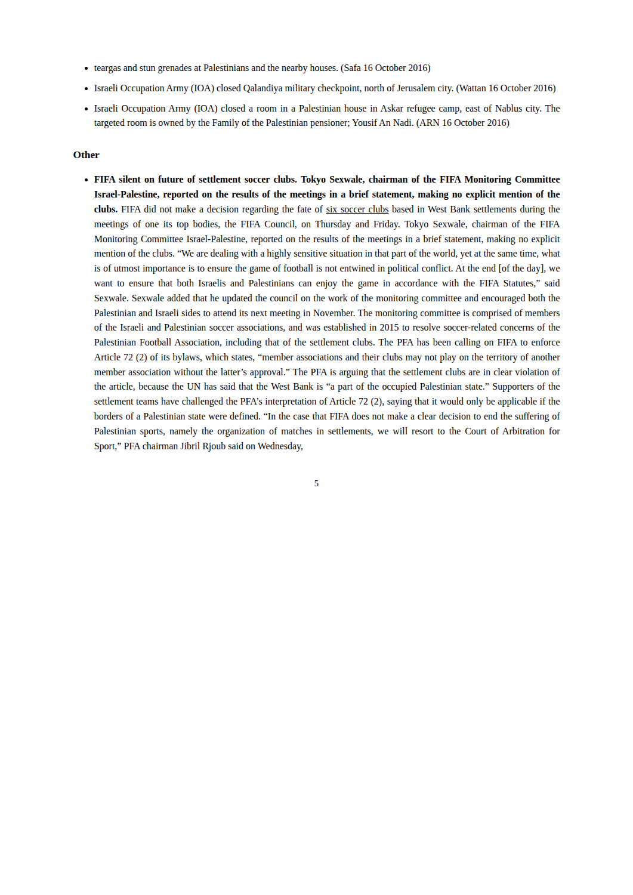teargas and stun grenades at Palestinians and the nearby houses. (Safa 16 October 2016)
Israeli Occupation Army (IOA) closed Qalandiya military checkpoint, north of Jerusalem city. (Wattan 16 October 2016)
Israeli Occupation Army (IOA) closed a room in a Palestinian house in Askar refugee camp, east of Nablus city. The targeted room is owned by the Family of the Palestinian pensioner; Yousif An Nadi. (ARN 16 October 2016)
Other
FIFA silent on future of settlement soccer clubs. Tokyo Sexwale, chairman of the FIFA Monitoring Committee Israel-Palestine, reported on the results of the meetings in a brief statement, making no explicit mention of the clubs. FIFA did not make a decision regarding the fate of six soccer clubs based in West Bank settlements during the meetings of one its top bodies, the FIFA Council, on Thursday and Friday. Tokyo Sexwale, chairman of the FIFA Monitoring Committee Israel-Palestine, reported on the results of the meetings in a brief statement, making no explicit mention of the clubs. “We are dealing with a highly sensitive situation in that part of the world, yet at the same time, what is of utmost importance is to ensure the game of football is not entwined in political conflict. At the end [of the day], we want to ensure that both Israelis and Palestinians can enjoy the game in accordance with the FIFA Statutes,” said Sexwale. Sexwale added that he updated the council on the work of the monitoring committee and encouraged both the Palestinian and Israeli sides to attend its next meeting in November. The monitoring committee is comprised of members of the Israeli and Palestinian soccer associations, and was established in 2015 to resolve soccer-related concerns of the Palestinian Football Association, including that of the settlement clubs. The PFA has been calling on FIFA to enforce Article 72 (2) of its bylaws, which states, “member associations and their clubs may not play on the territory of another member association without the latter’s approval.” The PFA is arguing that the settlement clubs are in clear violation of the article, because the UN has said that the West Bank is “a part of the occupied Palestinian state.” Supporters of the settlement teams have challenged the PFA’s interpretation of Article 72 (2), saying that it would only be applicable if the borders of a Palestinian state were defined. “In the case that FIFA does not make a clear decision to end the suffering of Palestinian sports, namely the organization of matches in settlements, we will resort to the Court of Arbitration for Sport,” PFA chairman Jibril Rjoub said on Wednesday,
5